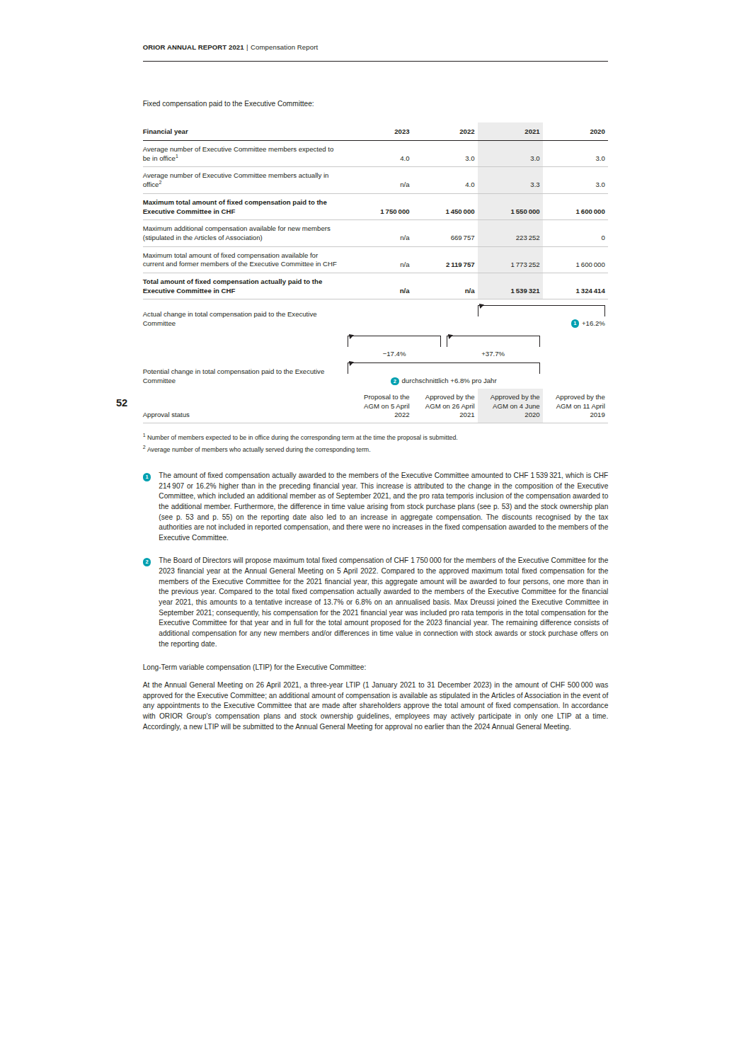ORIOR ANNUAL REPORT 2021|Compensation Report
Fixed compensation paid to the Executive Committee:
| Financial year | 2023 | 2022 | 2021 | 2020 |
| --- | --- | --- | --- | --- |
| Average number of Executive Committee members expected to be in office 1 | 4.0 | 3.0 | 3.0 | 3.0 |
| Average number of Executive Committee members actually in office 2 | n/a | 4.0 | 3.3 | 3.0 |
| Maximum total amount of fixed compensation paid to the Executive Committee in CHF | 1 750 000 | 1 450 000 | 1 550 000 | 1 600 000 |
| Maximum additional compensation available for new members (stipulated in the Articles of Association) | n/a | 669 757 | 223 252 | 0 |
| Maximum total amount of fixed compensation available for current and former members of the Executive Committee in CHF | n/a | 2 119 757 | 1 773 252 | 1 600 000 |
| Total amount of fixed compensation actually paid to the Executive Committee in CHF | n/a | n/a | 1 539 321 | 1 324 414 |
| Actual change in total compensation paid to the Executive Committee | | | 1 +16.2% |
| Potential change in total compensation paid to the Executive Committee | −17.4% +37.7% 2 durchschnittlich +6.8% pro Jahr | |
| Approval status | Proposal to the AGM on 5 April 2022 | Approved by the AGM on 26 April 2021 | Approved by the AGM on 4 June 2020 | Approved by the AGM on 11 April 2019 |
1 Number of members expected to be in office during the corresponding term at the time the proposal is submitted.
2 Average number of members who actually served during the corresponding term.
52
1
The amount of fixed compensation actually awarded to the members of the Executive Committee amounted to CHF 1 539 321, which is CHF 214 907 or 16.2% higher than in the preceding financial year. This increase is attributed to the change in the composition of the Executive Committee, which included an additional member as of September 2021, and the pro rata temporis inclusion of the compensation awarded to the additional member. Furthermore, the difference in time value arising from stock purchase plans (see p. 53) and the stock ownership plan (see p. 53 and p. 55) on the reporting date also led to an increase in aggregate compensation. The discounts recognised by the tax authorities are not included in reported compensation, and there were no increases in the fixed compensation awarded to the members of the Executive Committee.
2
The Board of Directors will propose maximum total fixed compensation of CHF 1 750 000 for the members of the Executive Committee for the 2023 financial year at the Annual General Meeting on 5 April 2022. Compared to the approved maximum total fixed compensation for the members of the Executive Committee for the 2021 financial year, this aggregate amount will be awarded to four persons, one more than in the previous year. Compared to the total fixed compensation actually awarded to the members of the Executive Committee for the financial year 2021, this amounts to a tentative increase of 13.7% or 6.8% on an annualised basis. Max Dreussi joined the Executive Committee in September 2021; consequently, his compensation for the 2021 financial year was included pro rata temporis in the total compensation for the Executive Committee for that year and in full for the total amount proposed for the 2023 financial year. The remaining difference consists of additional compensation for any new members and/or differences in time value in connection with stock awards or stock purchase offers on the reporting date.
Long-Term variable compensation (LTIP) for the Executive Committee:
At the Annual General Meeting on 26 April 2021, a three-year LTIP (1 January 2021 to 31 December 2023) in the amount of CHF 500 000 was approved for the Executive Committee; an additional amount of compensation is available as stipulated in the Articles of Association in the event of any appointments to the Executive Committee that are made after shareholders approve the total amount of fixed compensation. In accordance with ORIOR Group's compensation plans and stock ownership guidelines, employees may actively participate in only one LTIP at a time. Accordingly, a new LTIP will be submitted to the Annual General Meeting for approval no earlier than the 2024 Annual General Meeting.